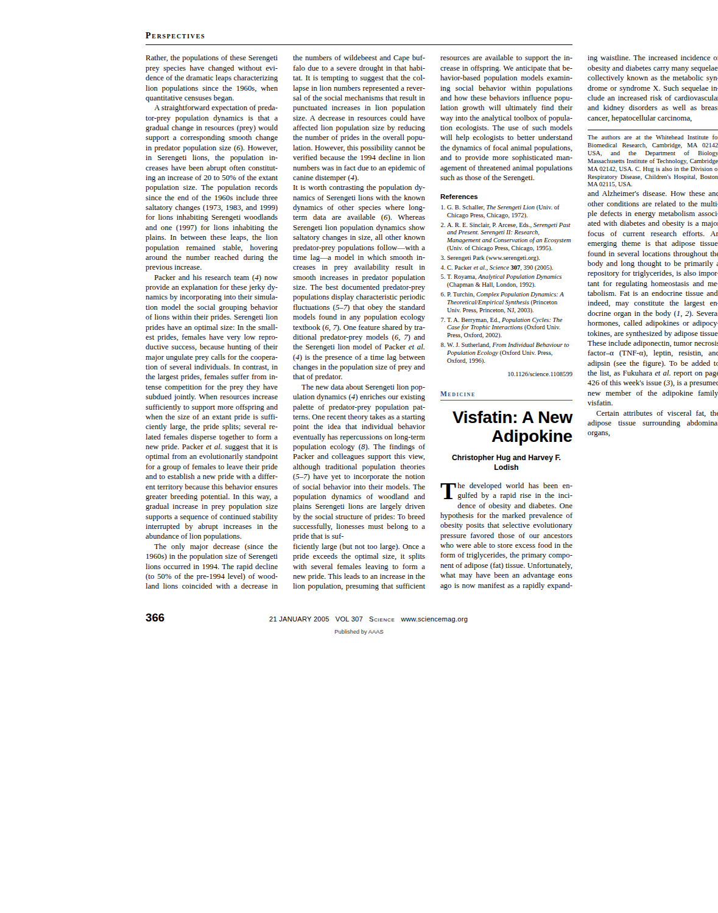Perspectives
Rather, the populations of these Serengeti prey species have changed without evidence of the dramatic leaps characterizing lion populations since the 1960s, when quantitative censuses began.
A straightforward expectation of predator-prey population dynamics is that a gradual change in resources (prey) would support a corresponding smooth change in predator population size (6). However, in Serengeti lions, the population increases have been abrupt often constituting an increase of 20 to 50% of the extant population size. The population records since the end of the 1960s include three saltatory changes (1973, 1983, and 1999) for lions inhabiting Serengeti woodlands and one (1997) for lions inhabiting the plains. In between these leaps, the lion population remained stable, hovering around the number reached during the previous increase.
Packer and his research team (4) now provide an explanation for these jerky dynamics by incorporating into their simulation model the social grouping behavior of lions within their prides. Serengeti lion prides have an optimal size: In the smallest prides, females have very low reproductive success, because hunting of their major ungulate prey calls for the cooperation of several individuals. In contrast, in the largest prides, females suffer from intense competition for the prey they have subdued jointly. When resources increase sufficiently to support more offspring and when the size of an extant pride is sufficiently large, the pride splits; several related females disperse together to form a new pride. Packer et al. suggest that it is optimal from an evolutionarily standpoint for a group of females to leave their pride and to establish a new pride with a different territory because this behavior ensures greater breeding potential. In this way, a gradual increase in prey population size supports a sequence of continued stability interrupted by abrupt increases in the abundance of lion populations.
The only major decrease (since the 1960s) in the population size of Serengeti lions occurred in 1994. The rapid decline (to 50% of the pre-1994 level) of woodland lions coincided with a decrease in the numbers of wildebeest and Cape buffalo due to a severe drought in that habitat. It is tempting to suggest that the collapse in lion numbers represented a reversal of the social mechanisms that result in punctuated increases in lion population size. A decrease in resources could have affected lion population size by reducing the number of prides in the overall population. However, this possibility cannot be verified because the 1994 decline in lion numbers was in fact due to an epidemic of canine distemper (4).
It is worth contrasting the population dynamics of Serengeti lions with the known dynamics of other species where long-term data are available (6). Whereas Serengeti lion population dynamics show saltatory changes in size, all other known predator-prey populations follow—with a time lag—a model in which smooth increases in prey availability result in smooth increases in predator population size. The best documented predator-prey populations display characteristic periodic fluctuations (5–7) that obey the standard models found in any population ecology textbook (6, 7). One feature shared by traditional predator-prey models (6, 7) and the Serengeti lion model of Packer et al. (4) is the presence of a time lag between changes in the population size of prey and that of predator.
The new data about Serengeti lion population dynamics (4) enriches our existing palette of predator-prey population patterns. One recent theory takes as a starting point the idea that individual behavior eventually has repercussions on long-term population ecology (8). The findings of Packer and colleagues support this view, although traditional population theories (5–7) have yet to incorporate the notion of social behavior into their models. The population dynamics of woodland and plains Serengeti lions are largely driven by the social structure of prides: To breed successfully, lionesses must belong to a pride that is suf-
ficiently large (but not too large). Once a pride exceeds the optimal size, it splits with several females leaving to form a new pride. This leads to an increase in the lion population, presuming that sufficient resources are available to support the increase in offspring. We anticipate that behavior-based population models examining social behavior within populations and how these behaviors influence population growth will ultimately find their way into the analytical toolbox of population ecologists. The use of such models will help ecologists to better understand the dynamics of focal animal populations, and to provide more sophisticated management of threatened animal populations such as those of the Serengeti.
References
G. B. Schaller, The Serengeti Lion (Univ. of Chicago Press, Chicago, 1972).
A. R. E. Sinclair, P. Arcese, Eds., Serengeti Past and Present. Serengeti II: Research, Management and Conservation of an Ecosystem (Univ. of Chicago Press, Chicago, 1995).
Serengeti Park (www.serengeti.org).
C. Packer et al., Science 307, 390 (2005).
T. Royama, Analytical Population Dynamics (Chapman & Hall, London, 1992).
P. Turchin, Complex Population Dynamics: A Theoretical/Empirical Synthesis (Princeton Univ. Press, Princeton, NJ, 2003).
T. A. Berryman, Ed., Population Cycles: The Case for Trophic Interactions (Oxford Univ. Press, Oxford, 2002).
W. J. Sutherland, From Individual Behaviour to Population Ecology (Oxford Univ. Press, Oxford, 1996).
10.1126/science.1108599
Medicine
Visfatin: A New Adipokine
Christopher Hug and Harvey F. Lodish
The developed world has been engulfed by a rapid rise in the incidence of obesity and diabetes. One hypothesis for the marked prevalence of obesity posits that selective evolutionary pressure favored those of our ancestors who were able to store excess food in the form of triglycerides, the primary component of adipose (fat) tissue. Unfortunately, what may have been an advantage eons ago is now manifest as a rapidly expanding waistline. The increased incidence of obesity and diabetes carry many sequelae, collectively known as the metabolic syndrome or syndrome X. Such sequelae include an increased risk of cardiovascular and kidney disorders as well as breast cancer, hepatocellular carcinoma,
The authors are at the Whitehead Institute for Biomedical Research, Cambridge, MA 02142, USA, and the Department of Biology, Massachusetts Institute of Technology, Cambridge, MA 02142, USA. C. Hug is also in the Division of Respiratory Disease, Children's Hospital, Boston, MA 02115, USA.
and Alzheimer's disease. How these and other conditions are related to the multiple defects in energy metabolism associated with diabetes and obesity is a major focus of current research efforts. An emerging theme is that adipose tissue, found in several locations throughout the body and long thought to be primarily a repository for triglycerides, is also important for regulating homeostasis and metabolism. Fat is an endocrine tissue and, indeed, may constitute the largest endocrine organ in the body (1, 2). Several hormones, called adipokines or adipocytokines, are synthesized by adipose tissue. These include adiponectin, tumor necrosis factor–α (TNF-α), leptin, resistin, and adipsin (see the figure). To be added to the list, as Fukuhara et al. report on page 426 of this week's issue (3), is a presumed new member of the adipokine family, visfatin.
Certain attributes of visceral fat, the adipose tissue surrounding abdominal organs,
366
21 JANUARY 2005 VOL 307 Science www.sciencemag.org
Published by AAAS